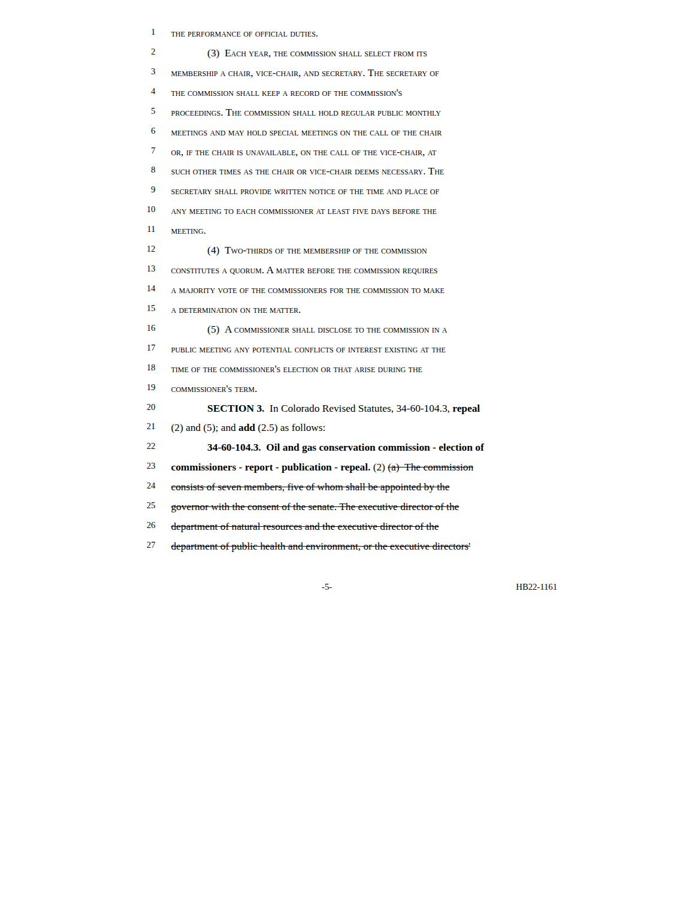the performance of official duties.
(3) Each year, the commission shall select from its
membership a chair, vice-chair, and secretary. The secretary of
the commission shall keep a record of the commission's
proceedings. The commission shall hold regular public monthly
meetings and may hold special meetings on the call of the chair
or, if the chair is unavailable, on the call of the vice-chair, at
such other times as the chair or vice-chair deems necessary. The
secretary shall provide written notice of the time and place of
any meeting to each commissioner at least five days before the
meeting.
(4) Two-thirds of the membership of the commission
constitutes a quorum. A matter before the commission requires
a majority vote of the commissioners for the commission to make
a determination on the matter.
(5) A commissioner shall disclose to the commission in a
public meeting any potential conflicts of interest existing at the
time of the commissioner's election or that arise during the
commissioner's term.
SECTION 3. In Colorado Revised Statutes, 34-60-104.3, repeal
(2) and (5); and add (2.5) as follows:
34-60-104.3. Oil and gas conservation commission - election of
commissioners - report - publication - repeal. (2) (a) The commission
consists of seven members, five of whom shall be appointed by the
governor with the consent of the senate. The executive director of the
department of natural resources and the executive director of the
department of public health and environment, or the executive directors'
-5- HB22-1161